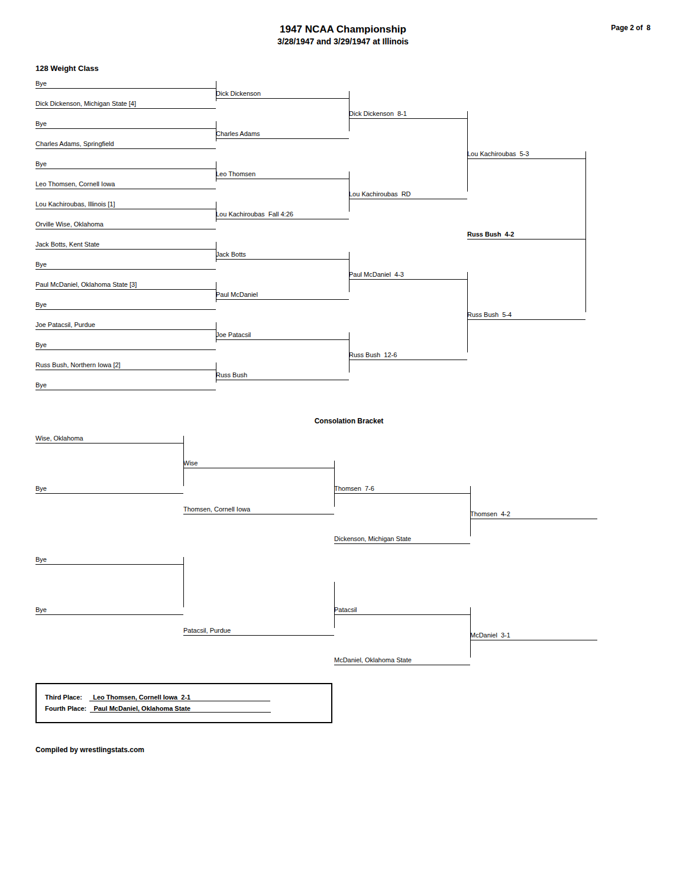Page 2 of 8
1947 NCAA Championship
3/28/1947 and 3/29/1947 at Illinois
128 Weight Class
Bye
Dick Dickenson, Michigan State [4]
Bye
Charles Adams, Springfield
Bye
Leo Thomsen, Cornell Iowa
Lou Kachiroubas, Illinois [1]
Orville Wise, Oklahoma
Jack Botts, Kent State
Bye
Paul McDaniel, Oklahoma State [3]
Bye
Joe Patacsil, Purdue
Bye
Russ Bush, Northern Iowa [2]
Bye
Dick Dickenson
Charles Adams
Leo Thomsen
Lou Kachiroubas Fall 4:26
Jack Botts
Paul McDaniel
Joe Patacsil
Russ Bush
Dick Dickenson 8-1
Lou Kachiroubas RD
Paul McDaniel 4-3
Russ Bush 12-6
Lou Kachiroubas 5-3
Russ Bush 5-4
Russ Bush 4-2
Consolation Bracket
Wise, Oklahoma
Bye
Wise
Thomsen, Cornell Iowa
Thomsen 7-6
Dickenson, Michigan State
Thomsen 4-2
Bye
Bye
Patacsil, Purdue
Patacsil
McDaniel, Oklahoma State
McDaniel 3-1
Third Place: Leo Thomsen, Cornell Iowa 2-1
Fourth Place: Paul McDaniel, Oklahoma State
Compiled by wrestlingstats.com